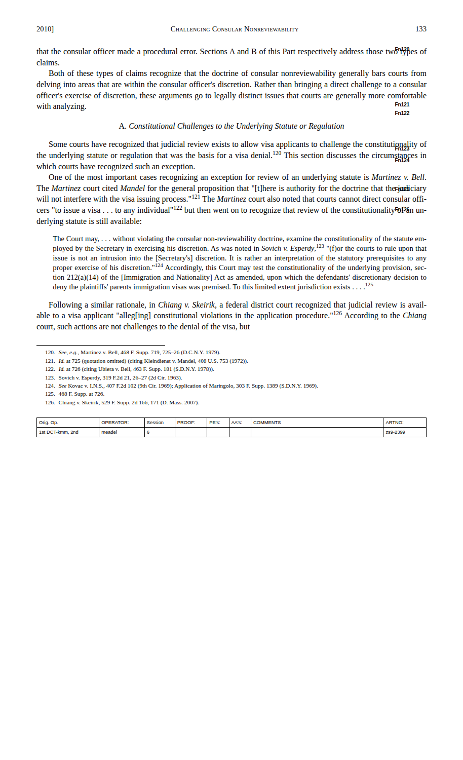2010] Challenging Consular Nonreviewability 133
that the consular officer made a procedural error. Sections A and B of this Part respectively address those two types of claims.
Both of these types of claims recognize that the doctrine of consular nonreviewability generally bars courts from delving into areas that are within the consular officer's discretion. Rather than bringing a direct challenge to a consular officer's exercise of discretion, these arguments go to legally distinct issues that courts are generally more comfortable with analyzing.
A. Constitutional Challenges to the Underlying Statute or Regulation
Some courts have recognized that judicial review exists to allow visa applicants to challenge the constitutionality of the underlying statute or regulation that was the basis for a visa denial.120 This section discusses the circumstances in which courts have recognized such an exception.Fn120
One of the most important cases recognizing an exception for review of an underlying statute is Martinez v. Bell. The Martinez court cited Mandel for the general proposition that "[t]here is authority for the doctrine that the judiciary will not interfere with the visa issuing process."121 The Martinez court also noted that courts cannot direct consular officers "to issue a visa . . . to any individual"122 but then went on to recognize that review of the constitutionality of an underlying statute is still available:
The Court may, . . . without violating the consular non-reviewability doctrine, examine the constitutionality of the statute employed by the Secretary in exercising his discretion. As was noted in Sovich v. Esperdy,123 "(f)or the courts to rule upon that issue is not an intrusion into the [Secretary's] discretion. It is rather an interpretation of the statutory prerequisites to any proper exercise of his discretion."124 Accordingly, this Court may test the constitutionality of the underlying provision, section 212(a)(14) of the [Immigration and Nationality] Act as amended, upon which the defendants' discretionary decision to deny the plaintiffs' parents immigration visas was premised. To this limited extent jurisdiction exists . . . .125
Following a similar rationale, in Chiang v. Skeirik, a federal district court recognized that judicial review is available to a visa applicant "alleg[ing] constitutional violations in the application procedure."126 According to the Chiang court, such actions are not challenges to the denial of the visa, but
120. See, e.g., Martinez v. Bell, 468 F. Supp. 719, 725–26 (D.C.N.Y. 1979).
121. Id. at 725 (quotation omitted) (citing Kleindienst v. Mandel, 408 U.S. 753 (1972)).
122. Id. at 726 (citing Ubiera v. Bell, 463 F. Supp. 181 (S.D.N.Y. 1978)).
123. Sovich v. Esperdy, 319 F.2d 21, 26–27 (2d Cir. 1963).
124. See Kovac v. I.N.S., 407 F.2d 102 (9th Cir. 1969); Application of Maringolo, 303 F. Supp. 1389 (S.D.N.Y. 1969).
125. 468 F. Supp. at 726.
126. Chiang v. Skeirik, 529 F. Supp. 2d 166, 171 (D. Mass. 2007).
Fn121 Fn122 Fn123 Fn124 Fn125 Fn126
| Orig. Op. | OPERATOR: | Session | PROOF: | PE's: | AA's: | COMMENTS | ARTNO: |
| 1st DCT-kmm, 2nd | meadel | 6 | | | | | zs9-2399 |